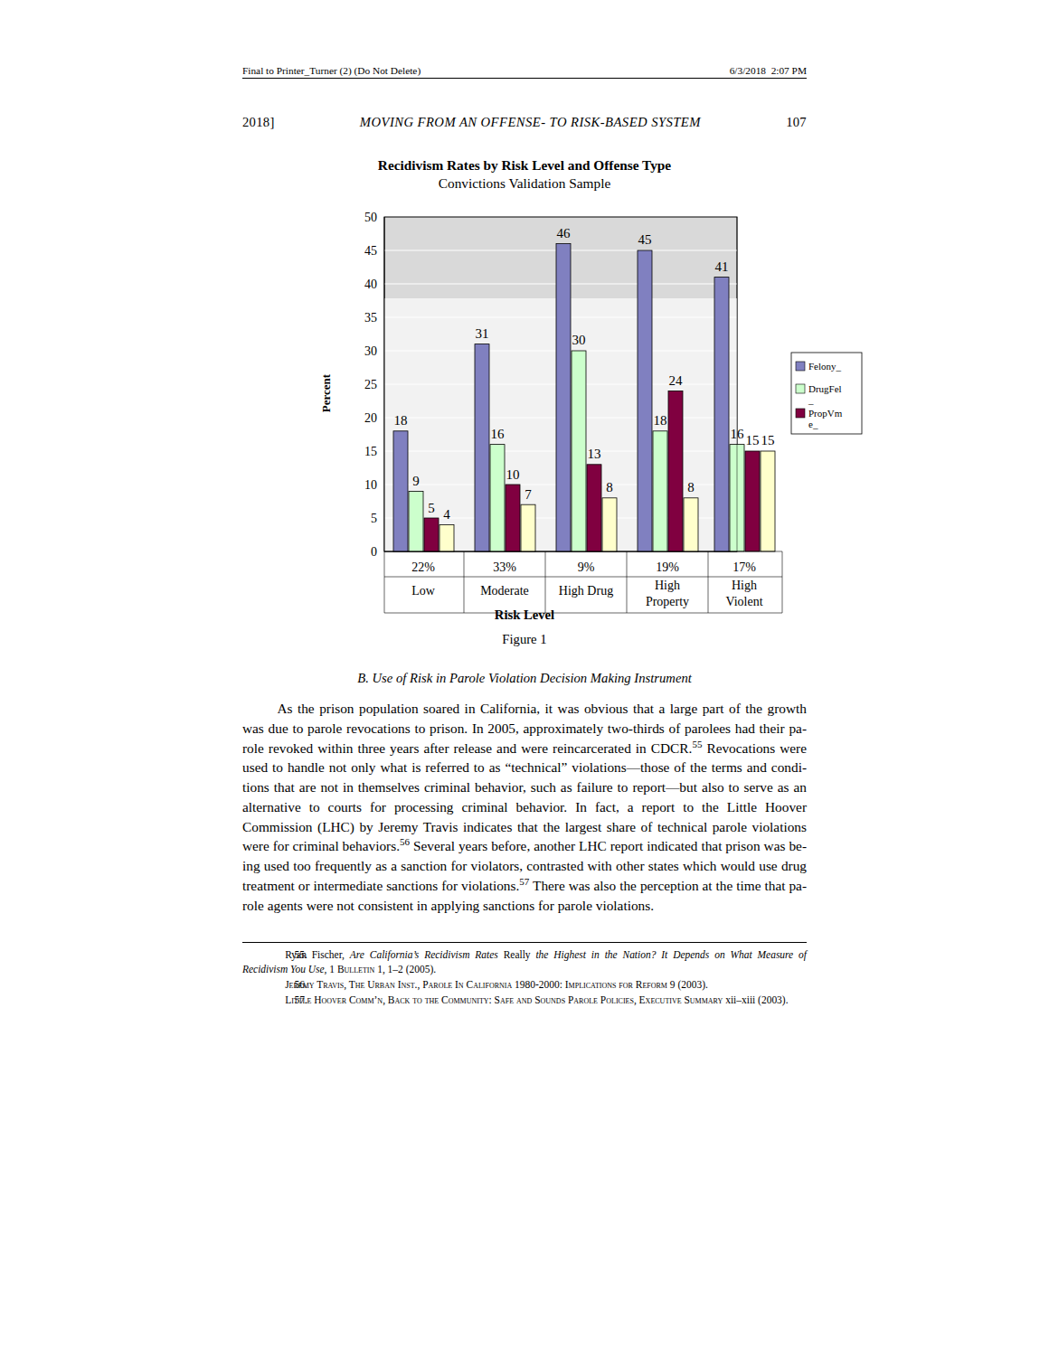Final to Printer_Turner (2) (Do Not Delete) 6/3/2018 2:07 PM
2018] Moving from an Offense- to Risk-Based System 107
Recidivism Rates by Risk Level and Offense Type
Convictions Validation Sample
Percent 50 45 40 35 30 25 20 15 10 5 0 18 9 5 4 31 16 10 7 46 30 13 8 45 18 24 8 41 16 15 15 22% 33% 9% 19% 17% Low Moderate High Drug High Property High Violent Risk Level Felony_ DrugFel _ PropVm e_
Risk Level
Figure 1
B. Use of Risk in Parole Violation Decision Making Instrument
As the prison population soared in California, it was obvious that a large part of the growth was due to parole revocations to prison. In 2005, approximately two-thirds of parolees had their parole revoked within three years after release and were reincarcerated in CDCR.55 Revocations were used to handle not only what is referred to as “technical” violations—those of the terms and conditions that are not in themselves criminal behavior, such as failure to report—but also to serve as an alternative to courts for processing criminal behavior. In fact, a report to the Little Hoover Commission (LHC) by Jeremy Travis indicates that the largest share of technical parole violations were for criminal behaviors.56 Several years before, another LHC report indicated that prison was being used too frequently as a sanction for violators, contrasted with other states which would use drug treatment or intermediate sanctions for violations.57 There was also the perception at the time that parole agents were not consistent in applying sanctions for parole violations.
55. Ryan Fischer, Are California’s Recidivism Rates Really the Highest in the Nation? It Depends on What Measure of Recidivism You Use, 1 Bulletin 1, 1–2 (2005).
56. Jeremy Travis, The Urban Inst., Parole In California 1980-2000: Implications for Reform 9 (2003).
57. Little Hoover Comm’n, Back to the Community: Safe and Sounds Parole Policies, Executive Summary xii–xiii (2003).